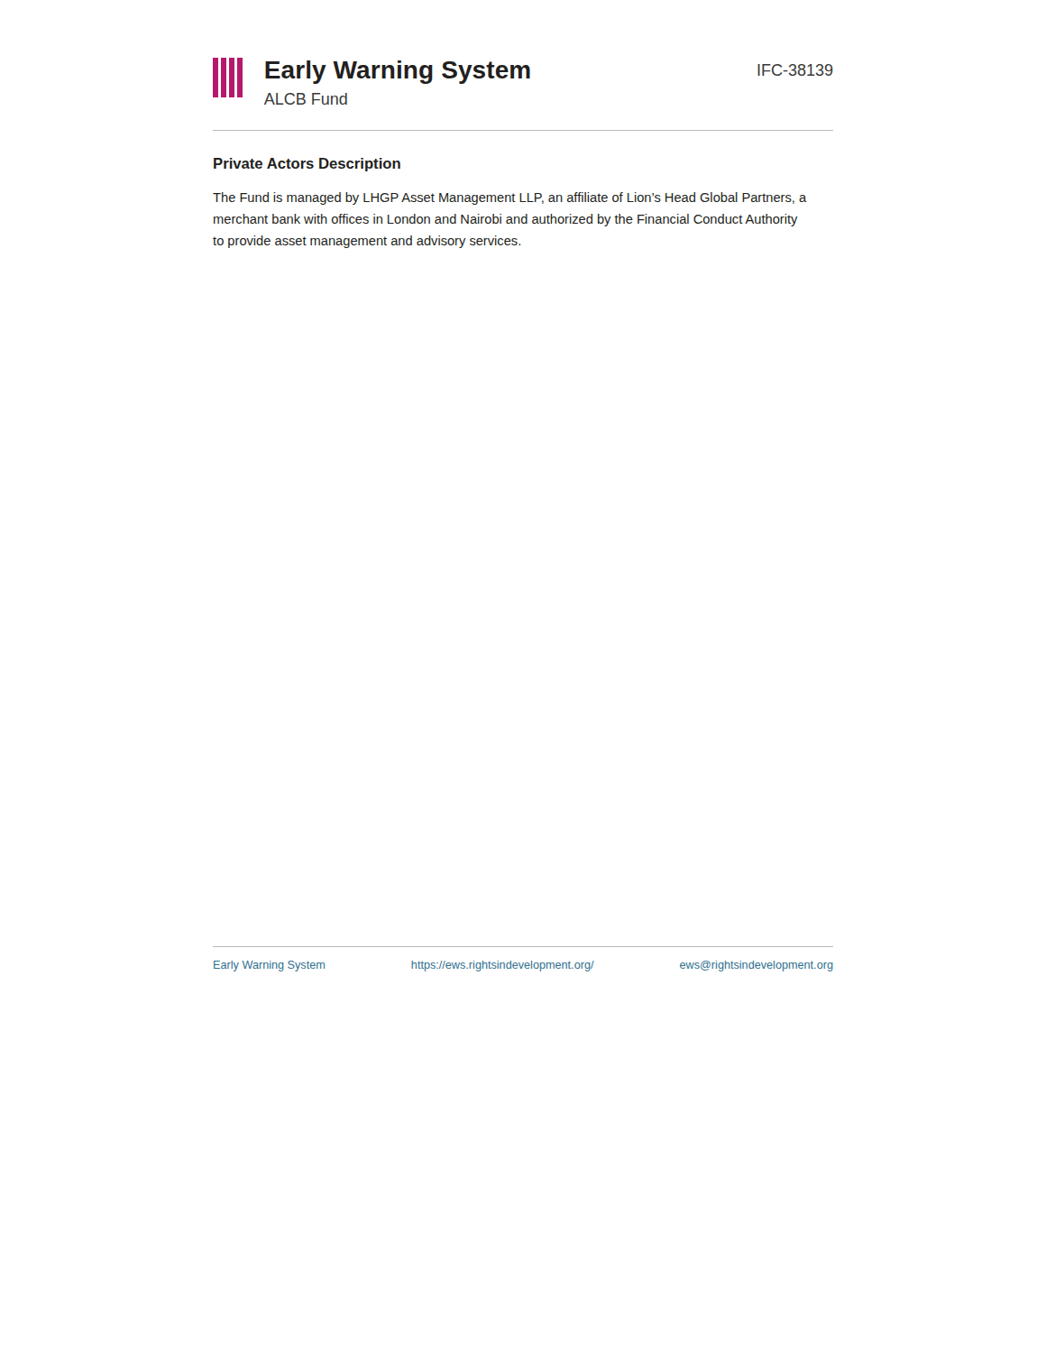Early Warning System
ALCB Fund
IFC-38139
Private Actors Description
The Fund is managed by LHGP Asset Management LLP, an affiliate of Lion’s Head Global Partners, a merchant bank with offices in London and Nairobi and authorized by the Financial Conduct Authority to provide asset management and advisory services.
Early Warning System
https://ews.rightsindevelopment.org/
ews@rightsindevelopment.org